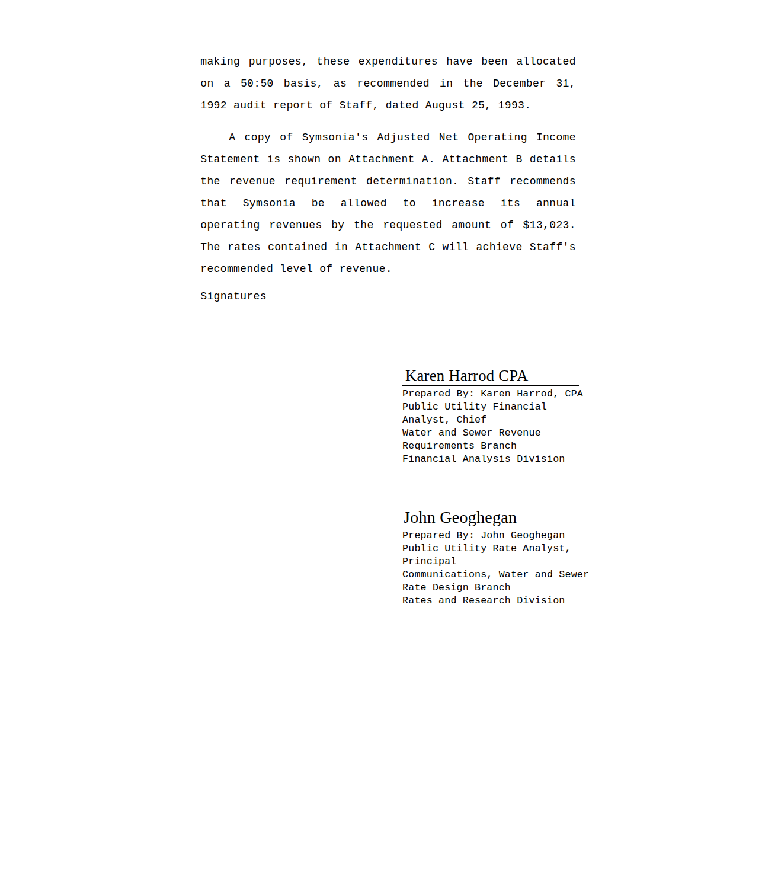making purposes, these expenditures have been allocated on a 50:50 basis, as recommended in the December 31, 1992 audit report of Staff, dated August 25, 1993.
A copy of Symsonia's Adjusted Net Operating Income Statement is shown on Attachment A. Attachment B details the revenue requirement determination. Staff recommends that Symsonia be allowed to increase its annual operating revenues by the requested amount of $13,023. The rates contained in Attachment C will achieve Staff's recommended level of revenue.
Signatures
Karen Harrod CPA
Prepared By: Karen Harrod, CPA
Public Utility Financial
Analyst, Chief
Water and Sewer Revenue
Requirements Branch
Financial Analysis Division
John Geoghegan
Prepared By: John Geoghegan
Public Utility Rate Analyst,
Principal
Communications, Water and Sewer
Rate Design Branch
Rates and Research Division